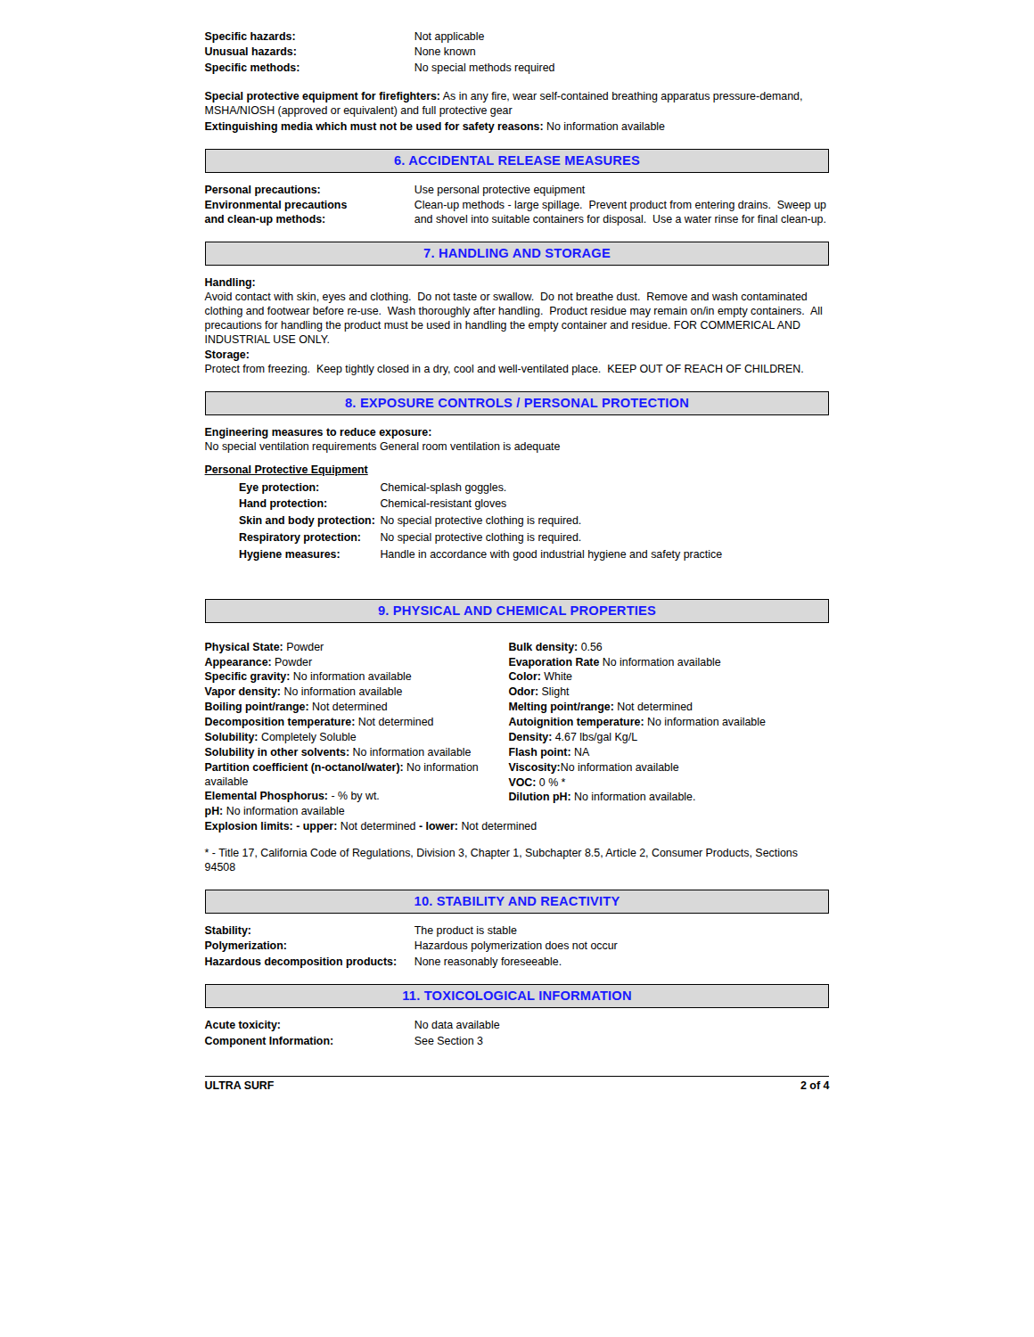Specific hazards:
Not applicable
Unusual hazards:
None known
Specific methods:
No special methods required
Special protective equipment for firefighters: As in any fire, wear self-contained breathing apparatus pressure-demand, MSHA/NIOSH (approved or equivalent) and full protective gear
Extinguishing media which must not be used for safety reasons: No information available
6. ACCIDENTAL RELEASE MEASURES
Personal precautions:
Use personal protective equipment
Environmental precautions
and clean-up methods:
Clean-up methods - large spillage. Prevent product from entering drains. Sweep up and shovel into suitable containers for disposal. Use a water rinse for final clean-up.
7. HANDLING AND STORAGE
Handling:
Avoid contact with skin, eyes and clothing. Do not taste or swallow. Do not breathe dust. Remove and wash contaminated clothing and footwear before re-use. Wash thoroughly after handling. Product residue may remain on/in empty containers. All precautions for handling the product must be used in handling the empty container and residue. FOR COMMERICAL AND INDUSTRIAL USE ONLY.
Storage:
Protect from freezing. Keep tightly closed in a dry, cool and well-ventilated place. KEEP OUT OF REACH OF CHILDREN.
8. EXPOSURE CONTROLS / PERSONAL PROTECTION
Engineering measures to reduce exposure:
No special ventilation requirements General room ventilation is adequate
Personal Protective Equipment
Eye protection:
Chemical-splash goggles.
Hand protection:
Chemical-resistant gloves
Skin and body protection:
No special protective clothing is required.
Respiratory protection:
No special protective clothing is required.
Hygiene measures:
Handle in accordance with good industrial hygiene and safety practice
9. PHYSICAL AND CHEMICAL PROPERTIES
Physical State: Powder
Appearance: Powder
Specific gravity: No information available
Vapor density: No information available
Boiling point/range: Not determined
Decomposition temperature: Not determined
Solubility: Completely Soluble
Solubility in other solvents: No information available
Partition coefficient (n-octanol/water): No information available
Elemental Phosphorus: - % by wt.
pH: No information available
Bulk density: 0.56
Evaporation Rate No information available
Color: White
Odor: Slight
Melting point/range: Not determined
Autoignition temperature: No information available
Density: 4.67 lbs/gal Kg/L
Flash point: NA
Viscosity: No information available
VOC: 0 % *
Dilution pH: No information available.
Explosion limits: - upper: Not determined - lower: Not determined
* - Title 17, California Code of Regulations, Division 3, Chapter 1, Subchapter 8.5, Article 2, Consumer Products, Sections 94508
10. STABILITY AND REACTIVITY
Stability:
The product is stable
Polymerization:
Hazardous polymerization does not occur
Hazardous decomposition products:
None reasonably foreseeable.
11. TOXICOLOGICAL INFORMATION
Acute toxicity:
No data available
Component Information:
See Section 3
ULTRA SURF
2 of 4